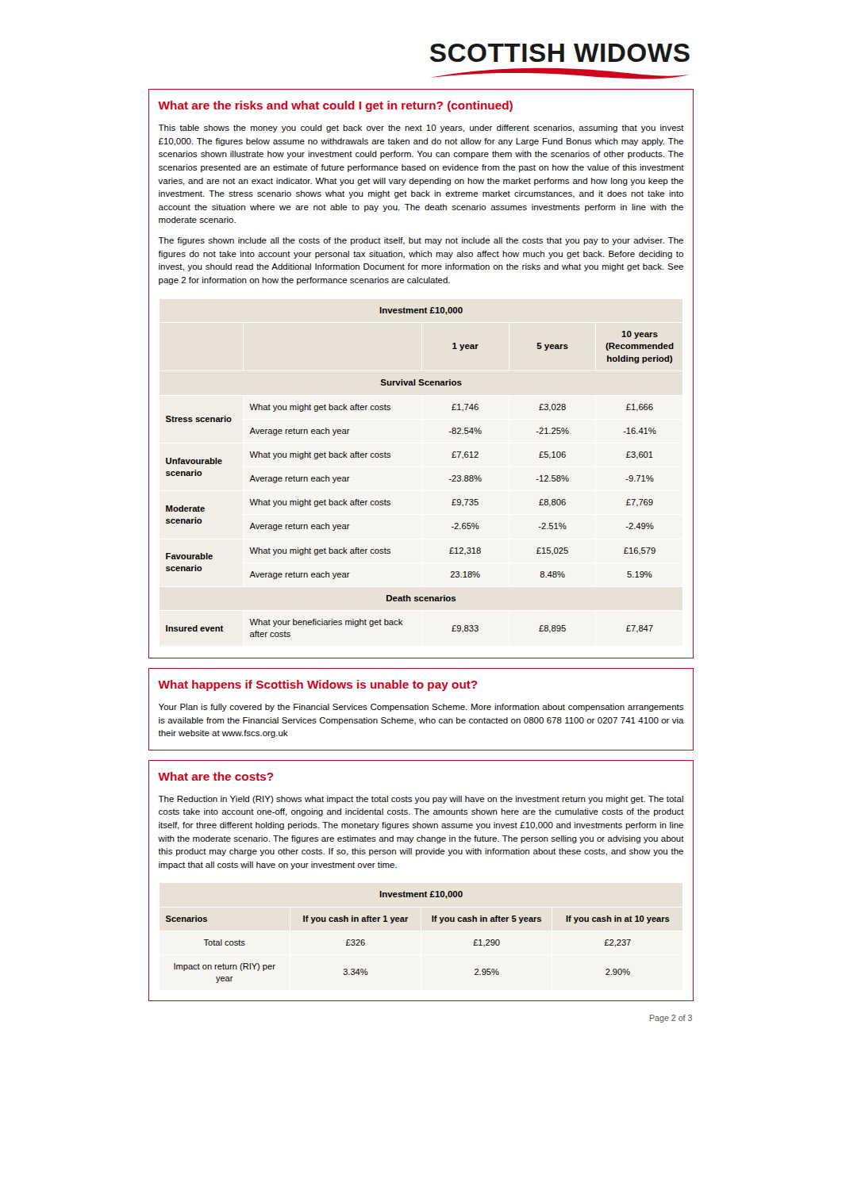SCOTTISH WIDOWS
What are the risks and what could I get in return? (continued)
This table shows the money you could get back over the next 10 years, under different scenarios, assuming that you invest £10,000. The figures below assume no withdrawals are taken and do not allow for any Large Fund Bonus which may apply. The scenarios shown illustrate how your investment could perform. You can compare them with the scenarios of other products. The scenarios presented are an estimate of future performance based on evidence from the past on how the value of this investment varies, and are not an exact indicator. What you get will vary depending on how the market performs and how long you keep the investment. The stress scenario shows what you might get back in extreme market circumstances, and it does not take into account the situation where we are not able to pay you. The death scenario assumes investments perform in line with the moderate scenario.
The figures shown include all the costs of the product itself, but may not include all the costs that you pay to your adviser. The figures do not take into account your personal tax situation, which may also affect how much you get back. Before deciding to invest, you should read the Additional Information Document for more information on the risks and what you might get back. See page 2 for information on how the performance scenarios are calculated.
| Investment £10,000 |
| | | 1 year | 5 years | 10 years (Recommended holding period) |
| Survival Scenarios |
| Stress scenario | What you might get back after costs | £1,746 | £3,028 | £1,666 |
| Average return each year | -82.54% | -21.25% | -16.41% |
| Unfavourable scenario | What you might get back after costs | £7,612 | £5,106 | £3,601 |
| Average return each year | -23.88% | -12.58% | -9.71% |
| Moderate scenario | What you might get back after costs | £9,735 | £8,806 | £7,769 |
| Average return each year | -2.65% | -2.51% | -2.49% |
| Favourable scenario | What you might get back after costs | £12,318 | £15,025 | £16,579 |
| Average return each year | 23.18% | 8.48% | 5.19% |
| Death scenarios |
| Insured event | What your beneficiaries might get back after costs | £9,833 | £8,895 | £7,847 |
What happens if Scottish Widows is unable to pay out?
Your Plan is fully covered by the Financial Services Compensation Scheme. More information about compensation arrangements is available from the Financial Services Compensation Scheme, who can be contacted on 0800 678 1100 or 0207 741 4100 or via their website at www.fscs.org.uk
What are the costs?
The Reduction in Yield (RIY) shows what impact the total costs you pay will have on the investment return you might get. The total costs take into account one-off, ongoing and incidental costs. The amounts shown here are the cumulative costs of the product itself, for three different holding periods. The monetary figures shown assume you invest £10,000 and investments perform in line with the moderate scenario. The figures are estimates and may change in the future. The person selling you or advising you about this product may charge you other costs. If so, this person will provide you with information about these costs, and show you the impact that all costs will have on your investment over time.
| Investment £10,000 |
| Scenarios | If you cash in after 1 year | If you cash in after 5 years | If you cash in at 10 years |
| Total costs | £326 | £1,290 | £2,237 |
| Impact on return (RIY) per year | 3.34% | 2.95% | 2.90% |
Page 2 of 3